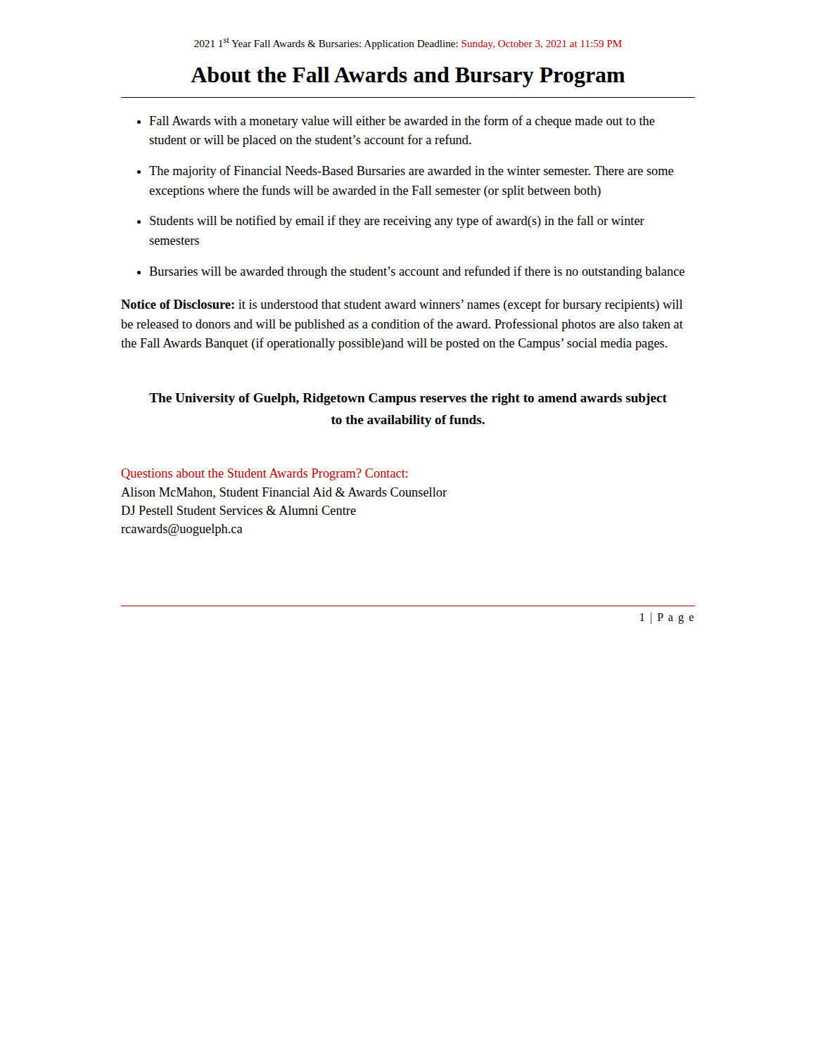2021 1st Year Fall Awards & Bursaries: Application Deadline: Sunday, October 3, 2021 at 11:59 PM
About the Fall Awards and Bursary Program
Fall Awards with a monetary value will either be awarded in the form of a cheque made out to the student or will be placed on the student’s account for a refund.
The majority of Financial Needs-Based Bursaries are awarded in the winter semester. There are some exceptions where the funds will be awarded in the Fall semester (or split between both)
Students will be notified by email if they are receiving any type of award(s) in the fall or winter semesters
Bursaries will be awarded through the student’s account and refunded if there is no outstanding balance
Notice of Disclosure: it is understood that student award winners’ names (except for bursary recipients) will be released to donors and will be published as a condition of the award. Professional photos are also taken at the Fall Awards Banquet (if operationally possible)and will be posted on the Campus’ social media pages.
The University of Guelph, Ridgetown Campus reserves the right to amend awards subject to the availability of funds.
Questions about the Student Awards Program? Contact:
Alison McMahon, Student Financial Aid & Awards Counsellor DJ Pestell Student Services & Alumni Centre rcawards@uoguelph.ca
1 | P a g e